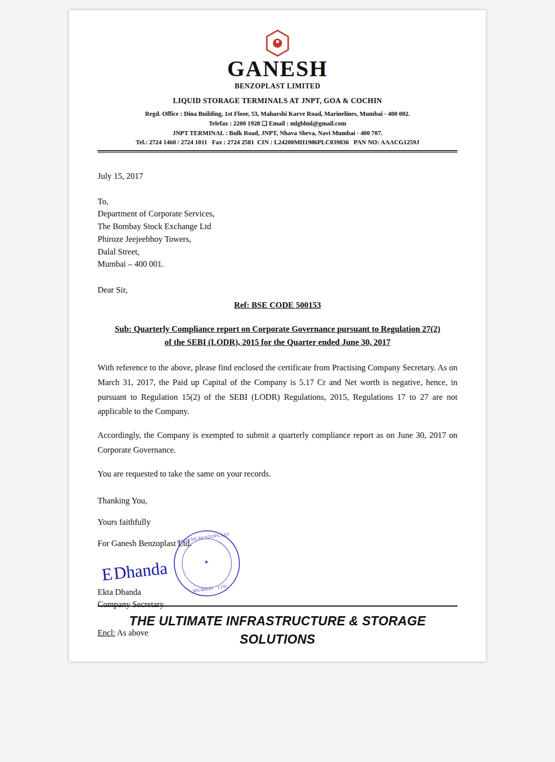GANESH
BENZOPLAST LIMITED
LIQUID STORAGE TERMINALS AT JNPT, GOA & COCHIN
Regd. Office : Dina Building, 1st Floor, 53, Maharshi Karve Road, Marinelines, Mumbai - 400 002.
Telefax : 2200 1928 ❑ Email : mlgblml@gmail.com
JNPT TERMINAL : Bulk Road, JNPT, Nhava Sheva, Navi Mumbai - 400 707.
Tel.: 2724 1460 / 2724 1011 Fax : 2724 2581 CIN : L24200MH1986PLC039836 PAN NO: AAACG1259J
July 15, 2017
To,
Department of Corporate Services,
The Bombay Stock Exchange Ltd
Phiroze Jeejeebhoy Towers,
Dalal Street,
Mumbai – 400 001.
Dear Sir,
Ref: BSE CODE 500153
Sub: Quarterly Compliance report on Corporate Governance pursuant to Regulation 27(2) of the SEBI (LODR), 2015 for the Quarter ended June 30, 2017
With reference to the above, please find enclosed the certificate from Practising Company Secretary. As on March 31, 2017, the Paid up Capital of the Company is 5.17 Cr and Net worth is negative, hence, in pursuant to Regulation 15(2) of the SEBI (LODR) Regulations, 2015, Regulations 17 to 27 are not applicable to the Company.
Accordingly, the Company is exempted to submit a quarterly compliance report as on June 30, 2017 on Corporate Governance.
You are requested to take the same on your records.
Thanking You,
Yours faithfully
For Ganesh Benzoplast Ltd.
GANESH BENZOPLAST
✦
MUMBAI LTD.
E Dhanda
Ekta Dhanda
Company Secretary
Encl: As above
THE ULTIMATE INFRASTRUCTURE & STORAGE SOLUTIONS